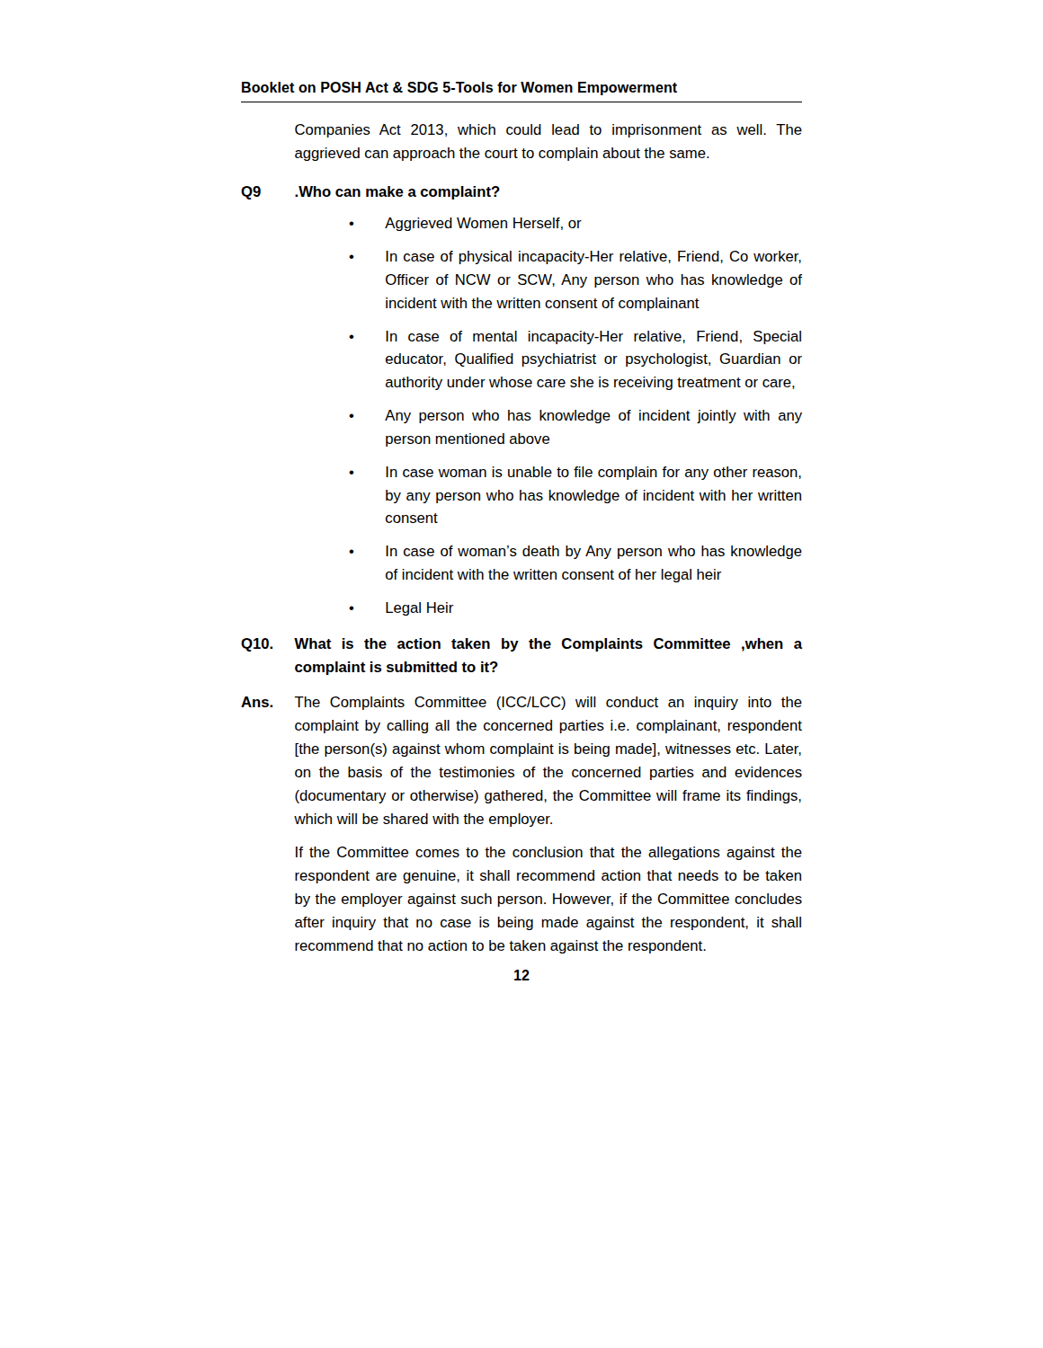Booklet on POSH Act & SDG 5-Tools for Women Empowerment
Companies Act 2013, which could lead to imprisonment as well. The aggrieved can approach the court to complain about the same.
Q9
.Who can make a complaint?
Aggrieved Women Herself, or
In case of physical incapacity-Her relative, Friend, Co worker, Officer of NCW or SCW, Any person who has knowledge of incident with the written consent of complainant
In case of mental incapacity-Her relative, Friend, Special educator, Qualified psychiatrist or psychologist, Guardian or authority under whose care she is receiving treatment or care,
Any person who has knowledge of incident jointly with any person mentioned above
In case woman is unable to file complain for any other reason, by any person who has knowledge of incident with her written consent
In case of woman’s death by Any person who has knowledge of incident with the written consent of her legal heir
Legal Heir
Q10.
What is the action taken by the Complaints Committee ,when a complaint is submitted to it?
Ans.
The Complaints Committee (ICC/LCC) will conduct an inquiry into the complaint by calling all the concerned parties i.e. complainant, respondent [the person(s) against whom complaint is being made], witnesses etc. Later, on the basis of the testimonies of the concerned parties and evidences (documentary or otherwise) gathered, the Committee will frame its findings, which will be shared with the employer.
If the Committee comes to the conclusion that the allegations against the respondent are genuine, it shall recommend action that needs to be taken by the employer against such person. However, if the Committee concludes after inquiry that no case is being made against the respondent, it shall recommend that no action to be taken against the respondent.
12